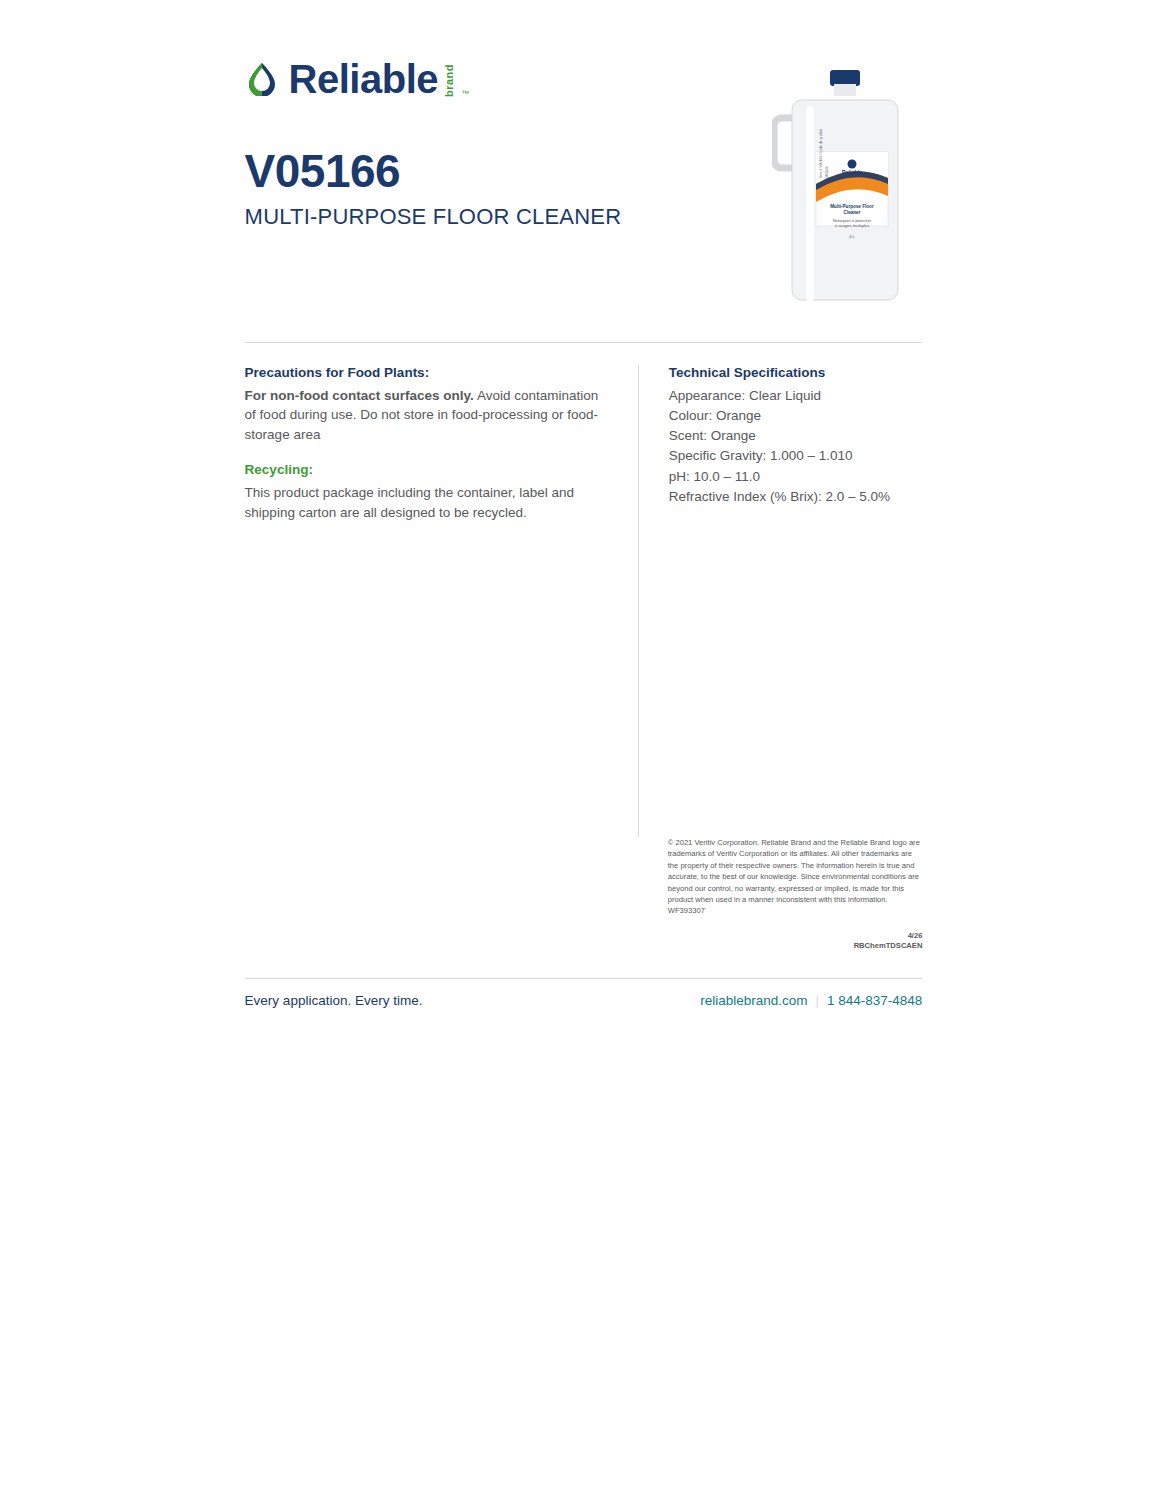Reliable brand™
V05166
MULTI-PURPOSE FLOOR CLEANER
Reliable Multi-Purpose Floor Cleaner Nettoyant à plancher à usages multiples 4 L Item # V05166 / Code de produit V05166
Precautions for Food Plants:
For non-food contact surfaces only. Avoid contamination of food during use. Do not store in food-processing or food-storage area
Recycling:
This product package including the container, label and shipping carton are all designed to be recycled.
Technical Specifications
Appearance: Clear Liquid
Colour: Orange
Scent: Orange
Specific Gravity: 1.000 – 1.010
pH: 10.0 – 11.0
Refractive Index (% Brix): 2.0 – 5.0%
© 2021 Veritiv Corporation. Reliable Brand and the Reliable Brand logo are trademarks of Veritiv Corporation or its affiliates. All other trademarks are the property of their respective owners. The information herein is true and accurate, to the best of our knowledge. Since environmental conditions are beyond our control, no warranty, expressed or implied, is made for this product when used in a manner inconsistent with this information. WF393307
4/26
RBChemTDSCAEN
Every application. Every time.
reliablebrand.com | 1 844-837-4848